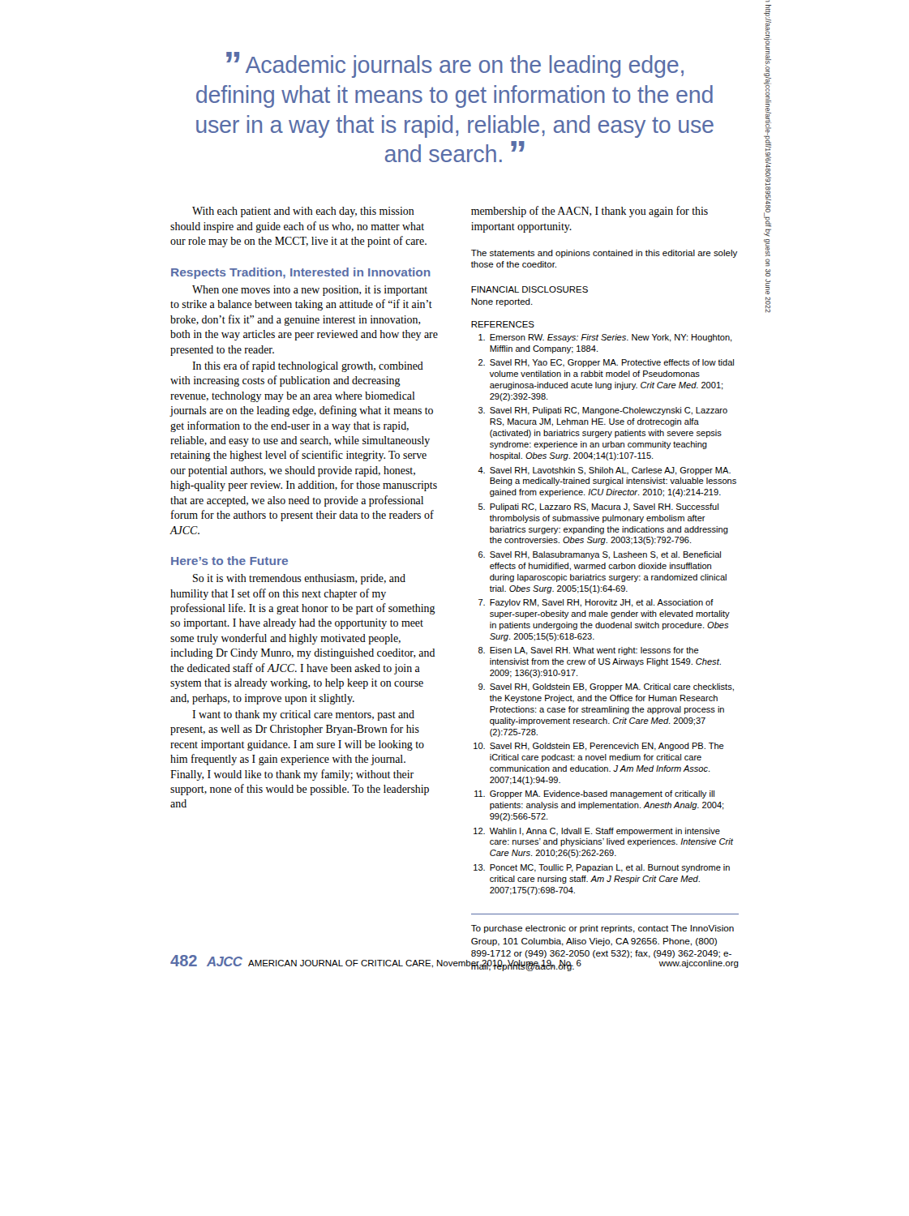”Academic journals are on the leading edge, defining what it means to get information to the end user in a way that is rapid, reliable, and easy to use and search.”
With each patient and with each day, this mission should inspire and guide each of us who, no matter what our role may be on the MCCT, live it at the point of care.
Respects Tradition, Interested in Innovation
When one moves into a new position, it is important to strike a balance between taking an attitude of “if it ain’t broke, don’t fix it” and a genuine interest in innovation, both in the way articles are peer reviewed and how they are presented to the reader.
In this era of rapid technological growth, combined with increasing costs of publication and decreasing revenue, technology may be an area where biomedical journals are on the leading edge, defining what it means to get information to the end-user in a way that is rapid, reliable, and easy to use and search, while simultaneously retaining the highest level of scientific integrity. To serve our potential authors, we should provide rapid, honest, high-quality peer review. In addition, for those manuscripts that are accepted, we also need to provide a professional forum for the authors to present their data to the readers of AJCC.
Here’s to the Future
So it is with tremendous enthusiasm, pride, and humility that I set off on this next chapter of my professional life. It is a great honor to be part of something so important. I have already had the opportunity to meet some truly wonderful and highly motivated people, including Dr Cindy Munro, my distinguished coeditor, and the dedicated staff of AJCC. I have been asked to join a system that is already working, to help keep it on course and, perhaps, to improve upon it slightly.
I want to thank my critical care mentors, past and present, as well as Dr Christopher Bryan-Brown for his recent important guidance. I am sure I will be looking to him frequently as I gain experience with the journal. Finally, I would like to thank my family; without their support, none of this would be possible. To the leadership and
membership of the AACN, I thank you again for this important opportunity.
The statements and opinions contained in this editorial are solely those of the coeditor.
FINANCIAL DISCLOSURES
None reported.
REFERENCES
Emerson RW. Essays: First Series. New York, NY: Houghton, Mifflin and Company; 1884.
Savel RH, Yao EC, Gropper MA. Protective effects of low tidal volume ventilation in a rabbit model of Pseudomonas aeruginosa-induced acute lung injury. Crit Care Med. 2001; 29(2):392-398.
Savel RH, Pulipati RC, Mangone-Cholewczynski C, Lazzaro RS, Macura JM, Lehman HE. Use of drotrecogin alfa (activated) in bariatrics surgery patients with severe sepsis syndrome: experience in an urban community teaching hospital. Obes Surg. 2004;14(1):107-115.
Savel RH, Lavotshkin S, Shiloh AL, Carlese AJ, Gropper MA. Being a medically-trained surgical intensivist: valuable lessons gained from experience. ICU Director. 2010; 1(4):214-219.
Pulipati RC, Lazzaro RS, Macura J, Savel RH. Successful thrombolysis of submassive pulmonary embolism after bariatrics surgery: expanding the indications and addressing the controversies. Obes Surg. 2003;13(5):792-796.
Savel RH, Balasubramanya S, Lasheen S, et al. Beneficial effects of humidified, warmed carbon dioxide insufflation during laparoscopic bariatrics surgery: a randomized clinical trial. Obes Surg. 2005;15(1):64-69.
Fazylov RM, Savel RH, Horovitz JH, et al. Association of super-super-obesity and male gender with elevated mortality in patients undergoing the duodenal switch procedure. Obes Surg. 2005;15(5):618-623.
Eisen LA, Savel RH. What went right: lessons for the intensivist from the crew of US Airways Flight 1549. Chest. 2009; 136(3):910-917.
Savel RH, Goldstein EB, Gropper MA. Critical care checklists, the Keystone Project, and the Office for Human Research Protections: a case for streamlining the approval process in quality-improvement research. Crit Care Med. 2009;37 (2):725-728.
Savel RH, Goldstein EB, Perencevich EN, Angood PB. The iCritical care podcast: a novel medium for critical care communication and education. J Am Med Inform Assoc. 2007;14(1):94-99.
Gropper MA. Evidence-based management of critically ill patients: analysis and implementation. Anesth Analg. 2004; 99(2):566-572.
Wahlin I, Anna C, Idvall E. Staff empowerment in intensive care: nurses’ and physicians’ lived experiences. Intensive Crit Care Nurs. 2010;26(5):262-269.
Poncet MC, Toullic P, Papazian L, et al. Burnout syndrome in critical care nursing staff. Am J Respir Crit Care Med. 2007;175(7):698-704.
To purchase electronic or print reprints, contact The InnoVision Group, 101 Columbia, Aliso Viejo, CA 92656. Phone, (800) 899-1712 or (949) 362-2050 (ext 532); fax, (949) 362-2049; e-mail, reprints@aacn.org.
Downloaded from http://aacnjournals.org/ajcconline/article-pdf/19/6/480/91895/480_pdf by guest on 30 June 2022
482 AJCC AMERICAN JOURNAL OF CRITICAL CARE, November 2010, Volume 19, No. 6 www.ajcconline.org